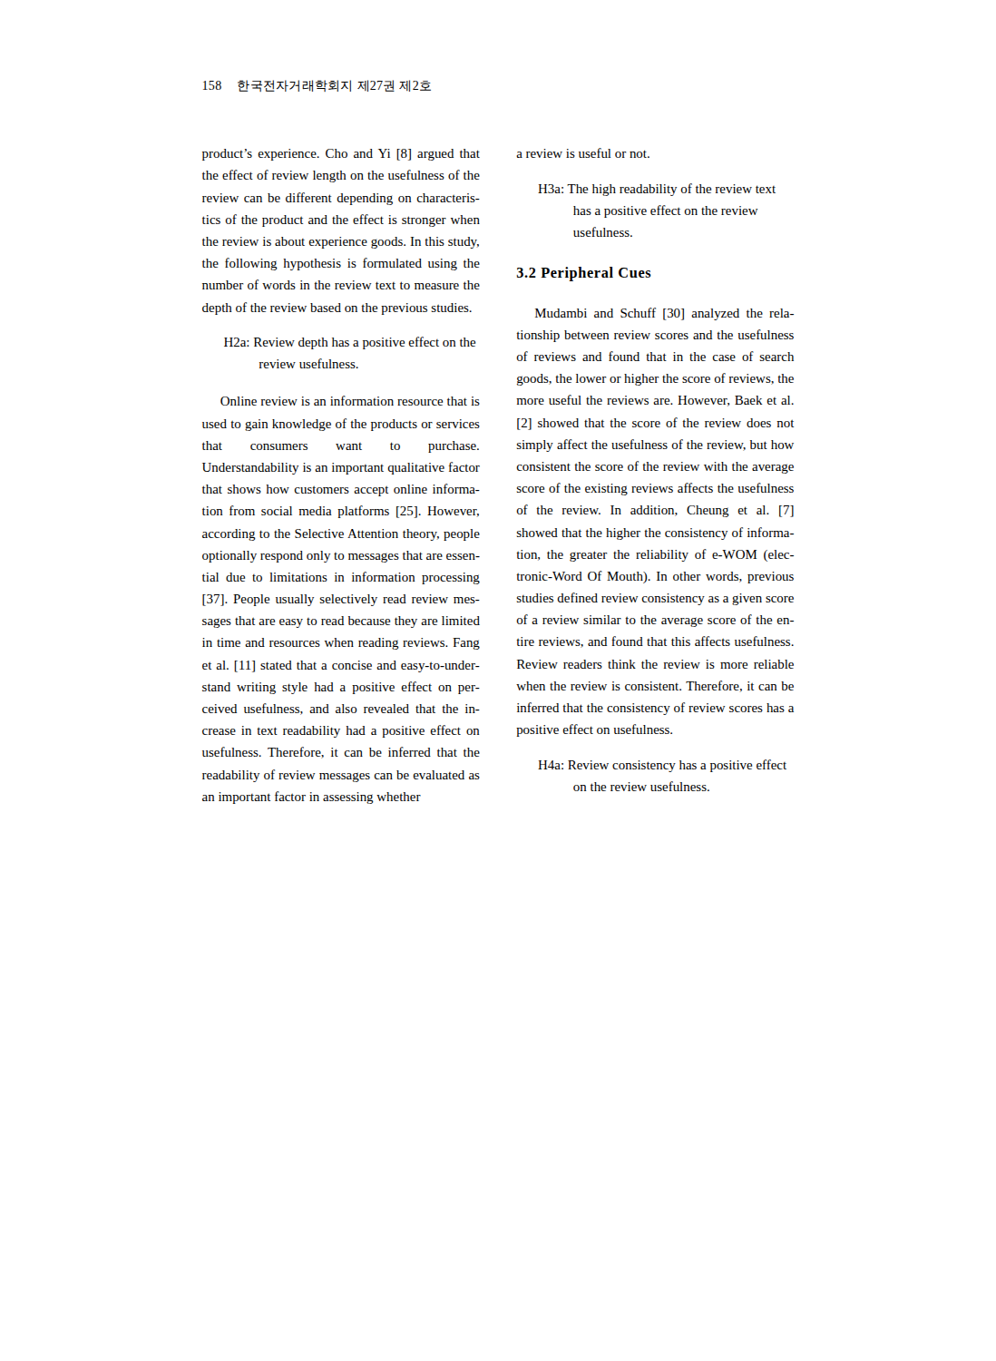158 한국전자거래학회지 제27권 제2호
product’s experience. Cho and Yi [8] argued that the effect of review length on the usefulness of the review can be different depending on characteristics of the product and the effect is stronger when the review is about experience goods. In this study, the following hypothesis is formulated using the number of words in the review text to measure the depth of the review based on the previous studies.
H2a: Review depth has a positive effect on the review usefulness.
Online review is an information resource that is used to gain knowledge of the products or services that consumers want to purchase. Understandability is an important qualitative factor that shows how customers accept online information from social media platforms [25]. However, according to the Selective Attention theory, people optionally respond only to messages that are essential due to limitations in information processing [37]. People usually selectively read review messages that are easy to read because they are limited in time and resources when reading reviews. Fang et al. [11] stated that a concise and easy-to-understand writing style had a positive effect on perceived usefulness, and also revealed that the increase in text readability had a positive effect on usefulness. Therefore, it can be inferred that the readability of review messages can be evaluated as an important factor in assessing whether
a review is useful or not.
H3a: The high readability of the review text has a positive effect on the review usefulness.
3.2 Peripheral Cues
Mudambi and Schuff [30] analyzed the relationship between review scores and the usefulness of reviews and found that in the case of search goods, the lower or higher the score of reviews, the more useful the reviews are. However, Baek et al. [2] showed that the score of the review does not simply affect the usefulness of the review, but how consistent the score of the review with the average score of the existing reviews affects the usefulness of the review. In addition, Cheung et al. [7] showed that the higher the consistency of information, the greater the reliability of e-WOM (electronic-Word Of Mouth). In other words, previous studies defined review consistency as a given score of a review similar to the average score of the entire reviews, and found that this affects usefulness. Review readers think the review is more reliable when the review is consistent. Therefore, it can be inferred that the consistency of review scores has a positive effect on usefulness.
H4a: Review consistency has a positive effect on the review usefulness.